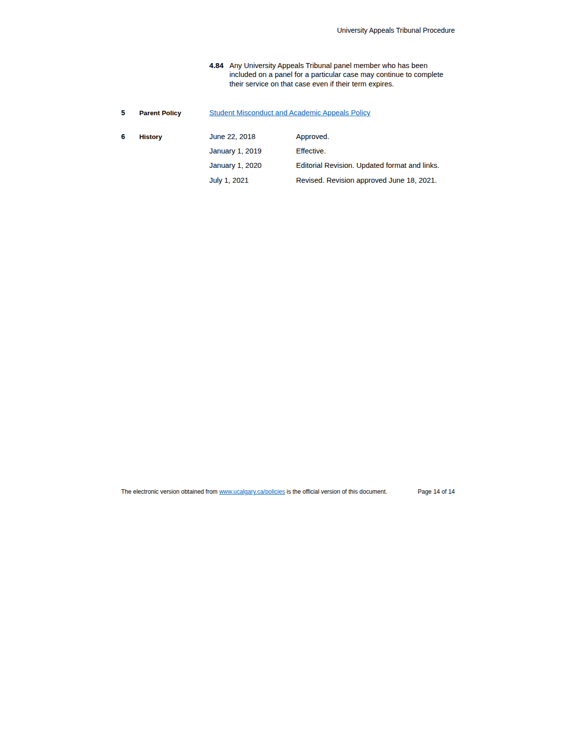University Appeals Tribunal Procedure
4.84
Any University Appeals Tribunal panel member who has been included on a panel for a particular case may continue to complete their service on that case even if their term expires.
5
Parent Policy
Student Misconduct and Academic Appeals Policy
6
History
| June 22, 2018 | Approved. |
| January 1, 2019 | Effective. |
| January 1, 2020 | Editorial Revision. Updated format and links. |
| July 1, 2021 | Revised. Revision approved June 18, 2021. |
The electronic version obtained from www.ucalgary.ca/policies is the official version of this document.
Page 14 of 14